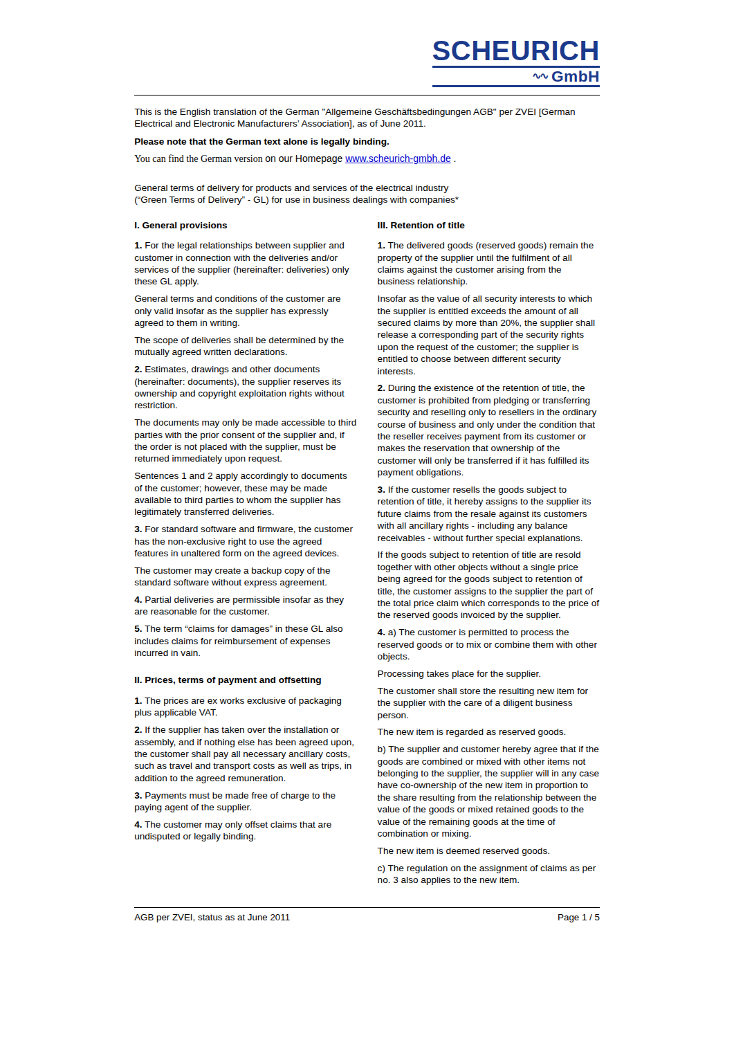SCHEURICH
∿∿ GmbH
This is the English translation of the German "Allgemeine Geschäftsbedingungen AGB" per ZVEI [German Electrical and Electronic Manufacturers’ Association], as of June 2011.
Please note that the German text alone is legally binding.
You can find the German version on our Homepage www.scheurich-gmbh.de .
General terms of delivery for products and services of the electrical industry
(“Green Terms of Delivery” - GL) for use in business dealings with companies*
I. General provisions
1. For the legal relationships between supplier and customer in connection with the deliveries and/or services of the supplier (hereinafter: deliveries) only these GL apply.
General terms and conditions of the customer are only valid insofar as the supplier has expressly agreed to them in writing.
The scope of deliveries shall be determined by the mutually agreed written declarations.
2. Estimates, drawings and other documents (hereinafter: documents), the supplier reserves its ownership and copyright exploitation rights without restriction.
The documents may only be made accessible to third parties with the prior consent of the supplier and, if the order is not placed with the supplier, must be returned immediately upon request.
Sentences 1 and 2 apply accordingly to documents of the customer; however, these may be made available to third parties to whom the supplier has legitimately transferred deliveries.
3. For standard software and firmware, the customer has the non-exclusive right to use the agreed features in unaltered form on the agreed devices.
The customer may create a backup copy of the standard software without express agreement.
4. Partial deliveries are permissible insofar as they are reasonable for the customer.
5. The term “claims for damages” in these GL also includes claims for reimbursement of expenses incurred in vain.
II. Prices, terms of payment and offsetting
1. The prices are ex works exclusive of packaging plus applicable VAT.
2. If the supplier has taken over the installation or assembly, and if nothing else has been agreed upon, the customer shall pay all necessary ancillary costs, such as travel and transport costs as well as trips, in addition to the agreed remuneration.
3. Payments must be made free of charge to the paying agent of the supplier.
4. The customer may only offset claims that are undisputed or legally binding.
III. Retention of title
1. The delivered goods (reserved goods) remain the property of the supplier until the fulfilment of all claims against the customer arising from the business relationship.
Insofar as the value of all security interests to which the supplier is entitled exceeds the amount of all secured claims by more than 20%, the supplier shall release a corresponding part of the security rights upon the request of the customer; the supplier is entitled to choose between different security interests.
2. During the existence of the retention of title, the customer is prohibited from pledging or transferring security and reselling only to resellers in the ordinary course of business and only under the condition that the reseller receives payment from its customer or makes the reservation that ownership of the customer will only be transferred if it has fulfilled its payment obligations.
3. If the customer resells the goods subject to retention of title, it hereby assigns to the supplier its future claims from the resale against its customers with all ancillary rights - including any balance receivables - without further special explanations.
If the goods subject to retention of title are resold together with other objects without a single price being agreed for the goods subject to retention of title, the customer assigns to the supplier the part of the total price claim which corresponds to the price of the reserved goods invoiced by the supplier.
4. a) The customer is permitted to process the reserved goods or to mix or combine them with other objects.
Processing takes place for the supplier.
The customer shall store the resulting new item for the supplier with the care of a diligent business person.
The new item is regarded as reserved goods.
b) The supplier and customer hereby agree that if the goods are combined or mixed with other items not belonging to the supplier, the supplier will in any case have co-ownership of the new item in proportion to the share resulting from the relationship between the value of the goods or mixed retained goods to the value of the remaining goods at the time of combination or mixing.
The new item is deemed reserved goods.
c) The regulation on the assignment of claims as per no. 3 also applies to the new item.
AGB per ZVEI, status as at June 2011 Page 1 / 5